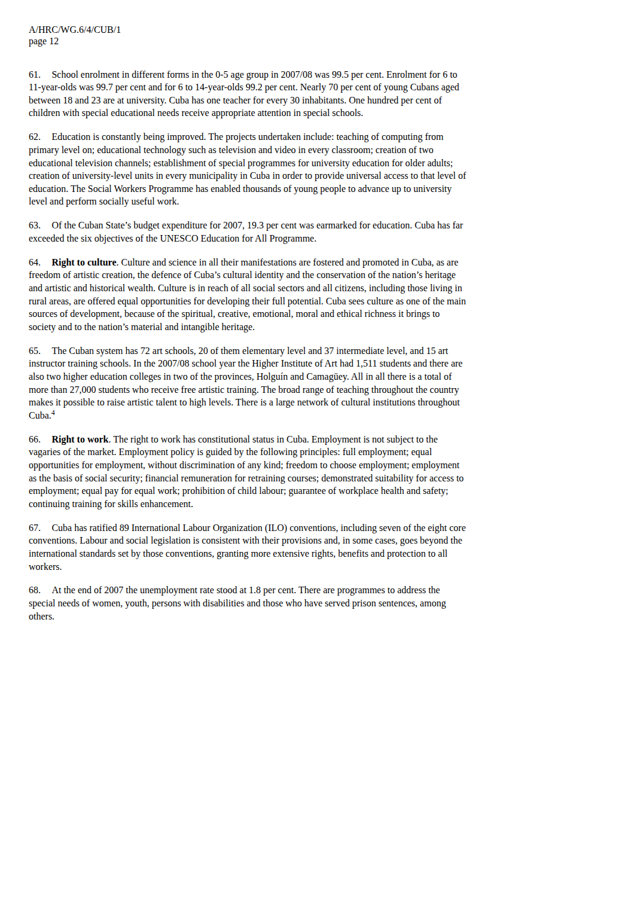A/HRC/WG.6/4/CUB/1
page 12
61. School enrolment in different forms in the 0-5 age group in 2007/08 was 99.5 per cent. Enrolment for 6 to 11-year-olds was 99.7 per cent and for 6 to 14-year-olds 99.2 per cent. Nearly 70 per cent of young Cubans aged between 18 and 23 are at university. Cuba has one teacher for every 30 inhabitants. One hundred per cent of children with special educational needs receive appropriate attention in special schools.
62. Education is constantly being improved. The projects undertaken include: teaching of computing from primary level on; educational technology such as television and video in every classroom; creation of two educational television channels; establishment of special programmes for university education for older adults; creation of university-level units in every municipality in Cuba in order to provide universal access to that level of education. The Social Workers Programme has enabled thousands of young people to advance up to university level and perform socially useful work.
63. Of the Cuban State’s budget expenditure for 2007, 19.3 per cent was earmarked for education. Cuba has far exceeded the six objectives of the UNESCO Education for All Programme.
64. Right to culture. Culture and science in all their manifestations are fostered and promoted in Cuba, as are freedom of artistic creation, the defence of Cuba’s cultural identity and the conservation of the nation’s heritage and artistic and historical wealth. Culture is in reach of all social sectors and all citizens, including those living in rural areas, are offered equal opportunities for developing their full potential. Cuba sees culture as one of the main sources of development, because of the spiritual, creative, emotional, moral and ethical richness it brings to society and to the nation’s material and intangible heritage.
65. The Cuban system has 72 art schools, 20 of them elementary level and 37 intermediate level, and 15 art instructor training schools. In the 2007/08 school year the Higher Institute of Art had 1,511 students and there are also two higher education colleges in two of the provinces, Holguín and Camagüey. All in all there is a total of more than 27,000 students who receive free artistic training. The broad range of teaching throughout the country makes it possible to raise artistic talent to high levels. There is a large network of cultural institutions throughout Cuba.4
66. Right to work. The right to work has constitutional status in Cuba. Employment is not subject to the vagaries of the market. Employment policy is guided by the following principles: full employment; equal opportunities for employment, without discrimination of any kind; freedom to choose employment; employment as the basis of social security; financial remuneration for retraining courses; demonstrated suitability for access to employment; equal pay for equal work; prohibition of child labour; guarantee of workplace health and safety; continuing training for skills enhancement.
67. Cuba has ratified 89 International Labour Organization (ILO) conventions, including seven of the eight core conventions. Labour and social legislation is consistent with their provisions and, in some cases, goes beyond the international standards set by those conventions, granting more extensive rights, benefits and protection to all workers.
68. At the end of 2007 the unemployment rate stood at 1.8 per cent. There are programmes to address the special needs of women, youth, persons with disabilities and those who have served prison sentences, among others.